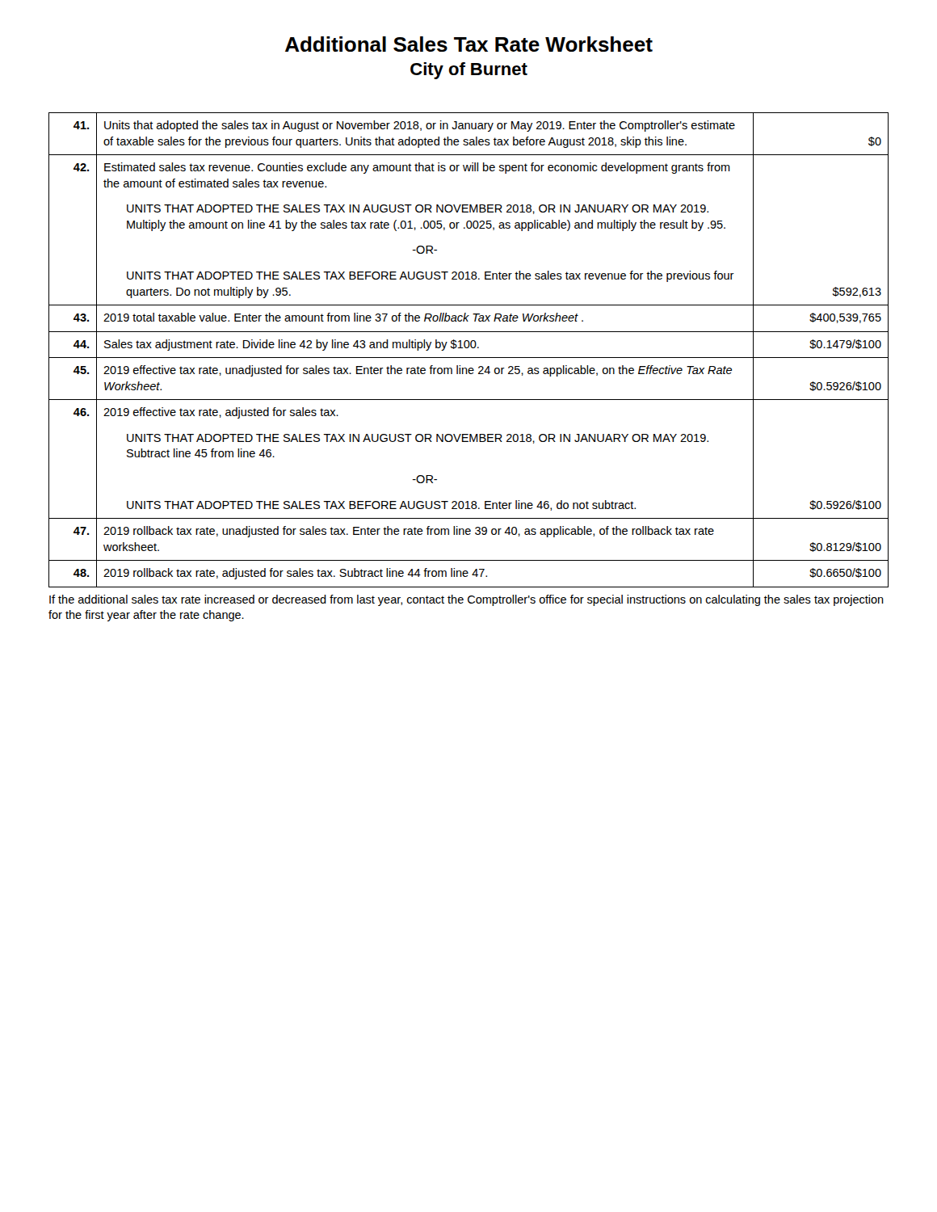Additional Sales Tax Rate Worksheet
City of Burnet
| 41. | Units that adopted the sales tax in August or November 2018, or in January or May 2019. Enter the Comptroller's estimate of taxable sales for the previous four quarters. Units that adopted the sales tax before August 2018, skip this line. | $0 |
| 42. | Estimated sales tax revenue. Counties exclude any amount that is or will be spent for economic development grants from the amount of estimated sales tax revenue. UNITS THAT ADOPTED THE SALES TAX IN AUGUST OR NOVEMBER 2018, OR IN JANUARY OR MAY 2019. Multiply the amount on line 41 by the sales tax rate (.01, .005, or .0025, as applicable) and multiply the result by .95. -OR- UNITS THAT ADOPTED THE SALES TAX BEFORE AUGUST 2018. Enter the sales tax revenue for the previous four quarters. Do not multiply by .95. | $592,613 |
| 43. | 2019 total taxable value. Enter the amount from line 37 of the Rollback Tax Rate Worksheet . | $400,539,765 |
| 44. | Sales tax adjustment rate. Divide line 42 by line 43 and multiply by $100. | $0.1479/$100 |
| 45. | 2019 effective tax rate, unadjusted for sales tax. Enter the rate from line 24 or 25, as applicable, on the Effective Tax Rate Worksheet . | $0.5926/$100 |
| 46. | 2019 effective tax rate, adjusted for sales tax. UNITS THAT ADOPTED THE SALES TAX IN AUGUST OR NOVEMBER 2018, OR IN JANUARY OR MAY 2019. Subtract line 45 from line 46. -OR- UNITS THAT ADOPTED THE SALES TAX BEFORE AUGUST 2018. Enter line 46, do not subtract. | $0.5926/$100 |
| 47. | 2019 rollback tax rate, unadjusted for sales tax. Enter the rate from line 39 or 40, as applicable, of the rollback tax rate worksheet. | $0.8129/$100 |
| 48. | 2019 rollback tax rate, adjusted for sales tax. Subtract line 44 from line 47. | $0.6650/$100 |
If the additional sales tax rate increased or decreased from last year, contact the Comptroller's office for special instructions on calculating the sales tax projection for the first year after the rate change.